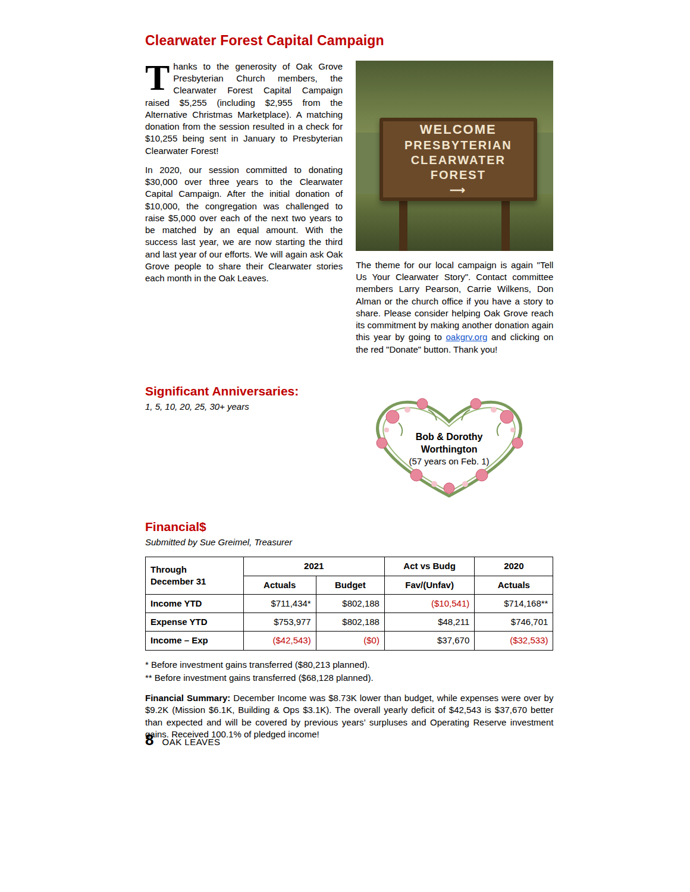Clearwater Forest Capital Campaign
Thanks to the generosity of Oak Grove Presbyterian Church members, the Clearwater Forest Capital Campaign raised $5,255 (including $2,955 from the Alternative Christmas Marketplace). A matching donation from the session resulted in a check for $10,255 being sent in January to Presbyterian Clearwater Forest!
In 2020, our session committed to donating $30,000 over three years to the Clearwater Capital Campaign. After the initial donation of $10,000, the congregation was challenged to raise $5,000 over each of the next two years to be matched by an equal amount. With the success last year, we are now starting the third and last year of our efforts. We will again ask Oak Grove people to share their Clearwater stories each month in the Oak Leaves.
Welcome
Presbyterian
Clearwater
Forest
⟶
The theme for our local campaign is again "Tell Us Your Clearwater Story". Contact committee members Larry Pearson, Carrie Wilkens, Don Alman or the church office if you have a story to share. Please consider helping Oak Grove reach its commitment by making another donation again this year by going to oakgrv.org and clicking on the red "Donate" button. Thank you!
Significant Anniversaries:
1, 5, 10, 20, 25, 30+ years
Bob & Dorothy
Worthington
(57 years on Feb. 1)
Financial$
Submitted by Sue Greimel, Treasurer
| Through December 31 | 2021 | Act vs Budg | 2020 |
| --- | --- | --- | --- |
| Actuals | Budget | Fav/(Unfav) | Actuals |
| Income YTD | $711,434* | $802,188 | ($10,541) | $714,168** |
| Expense YTD | $753,977 | $802,188 | $48,211 | $746,701 |
| Income – Exp | ($42,543) | ($0) | $37,670 | ($32,533) |
* Before investment gains transferred ($80,213 planned).
** Before investment gains transferred ($68,128 planned).
Financial Summary: December Income was $8.73K lower than budget, while expenses were over by $9.2K (Mission $6.1K, Building & Ops $3.1K). The overall yearly deficit of $42,543 is $37,670 better than expected and will be covered by previous years’ surpluses and Operating Reserve investment gains. Received 100.1% of pledged income!
8 OAK LEAVES